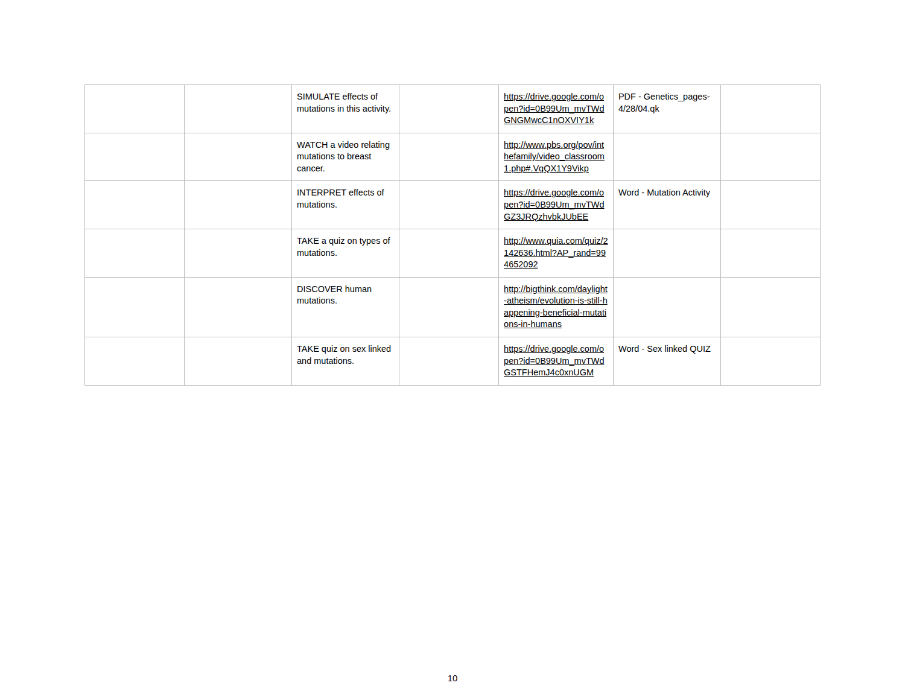| | | SIMULATE effects of mutations in this activity. | | https://drive.google.com/open?id=0B99Um_mvTWdGNGMwcC1nOXVIY1k | PDF - Genetics_pages-4/28/04.qk | |
| | | WATCH a video relating mutations to breast cancer. | | http://www.pbs.org/pov/inthefamily/video_classroom1.php#.VgQX1Y9Vikp | | |
| | | INTERPRET effects of mutations. | | https://drive.google.com/open?id=0B99Um_mvTWdGZ3JRQzhvbkJUbEE | Word - Mutation Activity | |
| | | TAKE a quiz on types of mutations. | | http://www.quia.com/quiz/2142636.html?AP_rand=994652092 | | |
| | | DISCOVER human mutations. | | http://bigthink.com/daylight-atheism/evolution-is-still-happening-beneficial-mutations-in-humans | | |
| | | TAKE quiz on sex linked and mutations. | | https://drive.google.com/open?id=0B99Um_mvTWdGSTFHemJ4c0xnUGM | Word - Sex linked QUIZ | |
10